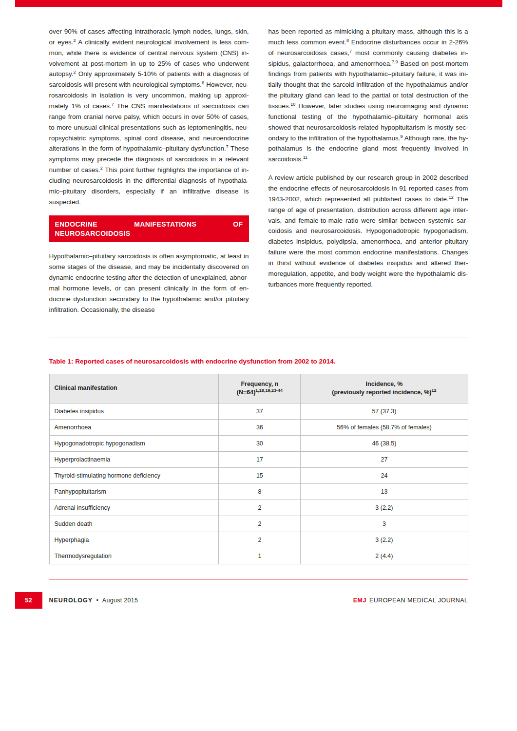over 90% of cases affecting intrathoracic lymph nodes, lungs, skin, or eyes.2 A clinically evident neurological involvement is less common, while there is evidence of central nervous system (CNS) involvement at post-mortem in up to 25% of cases who underwent autopsy.2 Only approximately 5-10% of patients with a diagnosis of sarcoidosis will present with neurological symptoms.6 However, neurosarcoidosis in isolation is very uncommon, making up approximately 1% of cases.7 The CNS manifestations of sarcoidosis can range from cranial nerve palsy, which occurs in over 50% of cases, to more unusual clinical presentations such as leptomeningitis, neuropsychiatric symptoms, spinal cord disease, and neuroendocrine alterations in the form of hypothalamic–pituitary dysfunction.7 These symptoms may precede the diagnosis of sarcoidosis in a relevant number of cases.2 This point further highlights the importance of including neurosarcoidosis in the differential diagnosis of hypothalamic–pituitary disorders, especially if an infiltrative disease is suspected.
ENDOCRINE MANIFESTATIONS OF NEUROSARCOIDOSIS
Hypothalamic–pituitary sarcoidosis is often asymptomatic, at least in some stages of the disease, and may be incidentally discovered on dynamic endocrine testing after the detection of unexplained, abnormal hormone levels, or can present clinically in the form of endocrine dysfunction secondary to the hypothalamic and/or pituitary infiltration. Occasionally, the disease
has been reported as mimicking a pituitary mass, although this is a much less common event.8 Endocrine disturbances occur in 2-26% of neurosarcoidosis cases,7 most commonly causing diabetes insipidus, galactorrhoea, and amenorrhoea.7,9 Based on post-mortem findings from patients with hypothalamic–pituitary failure, it was initially thought that the sarcoid infiltration of the hypothalamus and/or the pituitary gland can lead to the partial or total destruction of the tissues.10 However, later studies using neuroimaging and dynamic functional testing of the hypothalamic–pituitary hormonal axis showed that neurosarcoidosis-related hypopituitarism is mostly secondary to the infiltration of the hypothalamus.9 Although rare, the hypothalamus is the endocrine gland most frequently involved in sarcoidosis.11
A review article published by our research group in 2002 described the endocrine effects of neurosarcoidosis in 91 reported cases from 1943-2002, which represented all published cases to date.12 The range of age of presentation, distribution across different age intervals, and female-to-male ratio were similar between systemic sarcoidosis and neurosarcoidosis. Hypogonadotropic hypogonadism, diabetes insipidus, polydipsia, amenorrhoea, and anterior pituitary failure were the most common endocrine manifestations. Changes in thirst without evidence of diabetes insipidus and altered thermoregulation, appetite, and body weight were the hypothalamic disturbances more frequently reported.
Table 1: Reported cases of neurosarcoidosis with endocrine dysfunction from 2002 to 2014.
| Clinical manifestation | Frequency, n (N=64) 1,18,19,23-44 | Incidence, % (previously reported incidence, %) 12 |
| --- | --- | --- |
| Diabetes insipidus | 37 | 57 (37.3) |
| Amenorrhoea | 36 | 56% of females (58.7% of females) |
| Hypogonadotropic hypogonadism | 30 | 46 (38.5) |
| Hyperprolactinaemia | 17 | 27 |
| Thyroid-stimulating hormone deficiency | 15 | 24 |
| Panhypopituitarism | 8 | 13 |
| Adrenal insufficiency | 2 | 3 (2.2) |
| Sudden death | 2 | 3 |
| Hyperphagia | 2 | 3 (2.2) |
| Thermodysregulation | 1 | 2 (4.4) |
52
NEUROLOGY • August 2015
EMJ EUROPEAN MEDICAL JOURNAL